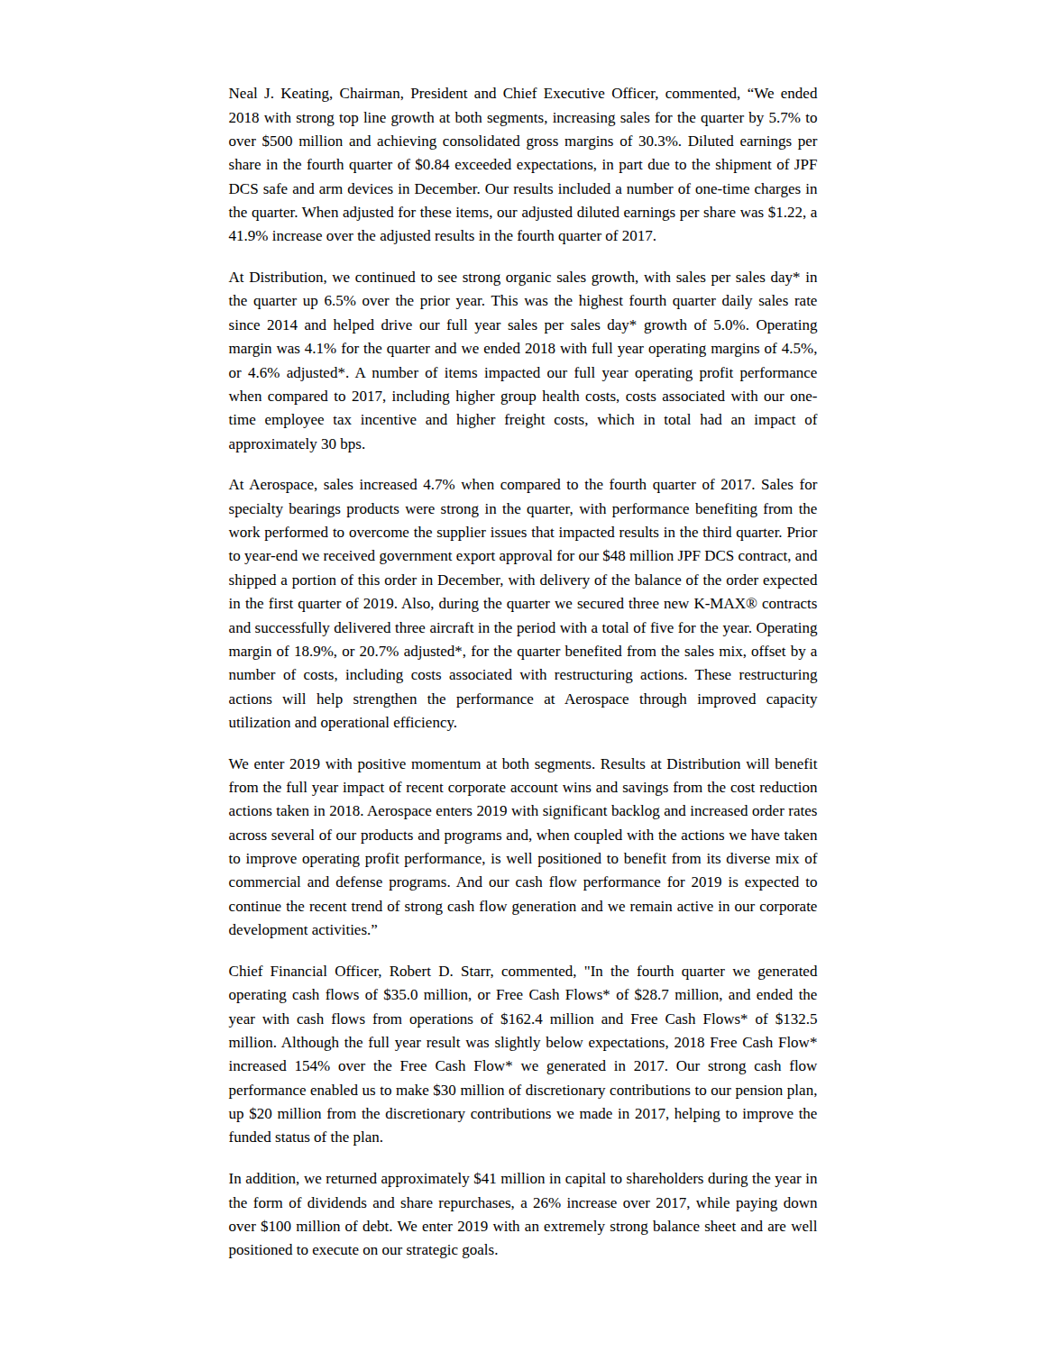Neal J. Keating, Chairman, President and Chief Executive Officer, commented, “We ended 2018 with strong top line growth at both segments, increasing sales for the quarter by 5.7% to over $500 million and achieving consolidated gross margins of 30.3%. Diluted earnings per share in the fourth quarter of $0.84 exceeded expectations, in part due to the shipment of JPF DCS safe and arm devices in December. Our results included a number of one-time charges in the quarter. When adjusted for these items, our adjusted diluted earnings per share was $1.22, a 41.9% increase over the adjusted results in the fourth quarter of 2017.
At Distribution, we continued to see strong organic sales growth, with sales per sales day* in the quarter up 6.5% over the prior year. This was the highest fourth quarter daily sales rate since 2014 and helped drive our full year sales per sales day* growth of 5.0%. Operating margin was 4.1% for the quarter and we ended 2018 with full year operating margins of 4.5%, or 4.6% adjusted*. A number of items impacted our full year operating profit performance when compared to 2017, including higher group health costs, costs associated with our one-time employee tax incentive and higher freight costs, which in total had an impact of approximately 30 bps.
At Aerospace, sales increased 4.7% when compared to the fourth quarter of 2017. Sales for specialty bearings products were strong in the quarter, with performance benefiting from the work performed to overcome the supplier issues that impacted results in the third quarter. Prior to year-end we received government export approval for our $48 million JPF DCS contract, and shipped a portion of this order in December, with delivery of the balance of the order expected in the first quarter of 2019. Also, during the quarter we secured three new K-MAX® contracts and successfully delivered three aircraft in the period with a total of five for the year. Operating margin of 18.9%, or 20.7% adjusted*, for the quarter benefited from the sales mix, offset by a number of costs, including costs associated with restructuring actions. These restructuring actions will help strengthen the performance at Aerospace through improved capacity utilization and operational efficiency.
We enter 2019 with positive momentum at both segments. Results at Distribution will benefit from the full year impact of recent corporate account wins and savings from the cost reduction actions taken in 2018. Aerospace enters 2019 with significant backlog and increased order rates across several of our products and programs and, when coupled with the actions we have taken to improve operating profit performance, is well positioned to benefit from its diverse mix of commercial and defense programs. And our cash flow performance for 2019 is expected to continue the recent trend of strong cash flow generation and we remain active in our corporate development activities.”
Chief Financial Officer, Robert D. Starr, commented, "In the fourth quarter we generated operating cash flows of $35.0 million, or Free Cash Flows* of $28.7 million, and ended the year with cash flows from operations of $162.4 million and Free Cash Flows* of $132.5 million. Although the full year result was slightly below expectations, 2018 Free Cash Flow* increased 154% over the Free Cash Flow* we generated in 2017. Our strong cash flow performance enabled us to make $30 million of discretionary contributions to our pension plan, up $20 million from the discretionary contributions we made in 2017, helping to improve the funded status of the plan.
In addition, we returned approximately $41 million in capital to shareholders during the year in the form of dividends and share repurchases, a 26% increase over 2017, while paying down over $100 million of debt. We enter 2019 with an extremely strong balance sheet and are well positioned to execute on our strategic goals.